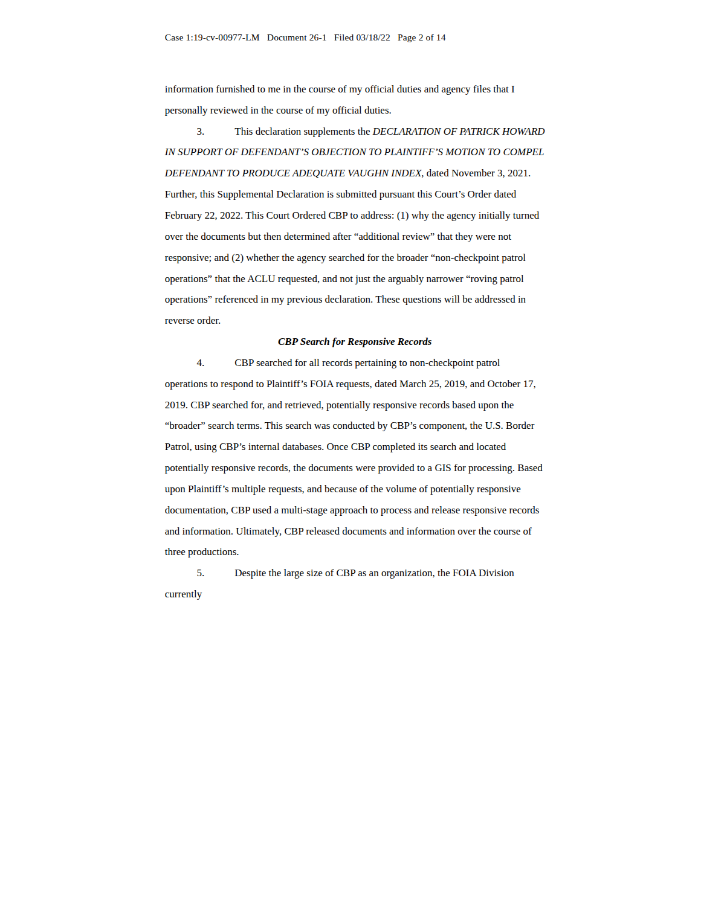Case 1:19-cv-00977-LM Document 26-1 Filed 03/18/22 Page 2 of 14
information furnished to me in the course of my official duties and agency files that I personally reviewed in the course of my official duties.
3. This declaration supplements the DECLARATION OF PATRICK HOWARD IN SUPPORT OF DEFENDANT’S OBJECTION TO PLAINTIFF’S MOTION TO COMPEL DEFENDANT TO PRODUCE ADEQUATE VAUGHN INDEX, dated November 3, 2021. Further, this Supplemental Declaration is submitted pursuant this Court’s Order dated February 22, 2022. This Court Ordered CBP to address: (1) why the agency initially turned over the documents but then determined after “additional review” that they were not responsive; and (2) whether the agency searched for the broader “non-checkpoint patrol operations” that the ACLU requested, and not just the arguably narrower “roving patrol operations” referenced in my previous declaration. These questions will be addressed in reverse order.
CBP Search for Responsive Records
4. CBP searched for all records pertaining to non-checkpoint patrol operations to respond to Plaintiff’s FOIA requests, dated March 25, 2019, and October 17, 2019. CBP searched for, and retrieved, potentially responsive records based upon the “broader” search terms. This search was conducted by CBP’s component, the U.S. Border Patrol, using CBP’s internal databases. Once CBP completed its search and located potentially responsive records, the documents were provided to a GIS for processing. Based upon Plaintiff’s multiple requests, and because of the volume of potentially responsive documentation, CBP used a multi-stage approach to process and release responsive records and information. Ultimately, CBP released documents and information over the course of three productions.
5. Despite the large size of CBP as an organization, the FOIA Division currently